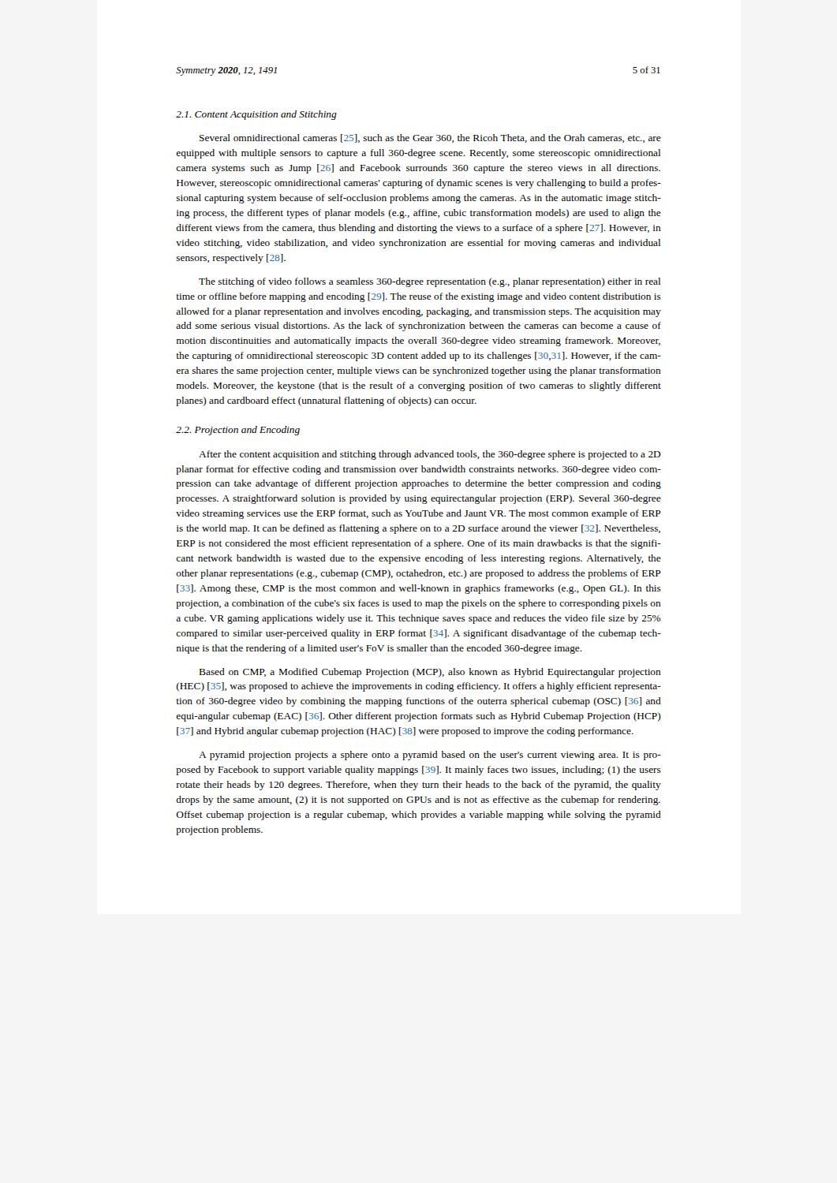Symmetry 2020, 12, 1491
5 of 31
2.1. Content Acquisition and Stitching
Several omnidirectional cameras [25], such as the Gear 360, the Ricoh Theta, and the Orah cameras, etc., are equipped with multiple sensors to capture a full 360-degree scene. Recently, some stereoscopic omnidirectional camera systems such as Jump [26] and Facebook surrounds 360 capture the stereo views in all directions. However, stereoscopic omnidirectional cameras' capturing of dynamic scenes is very challenging to build a professional capturing system because of self-occlusion problems among the cameras. As in the automatic image stitching process, the different types of planar models (e.g., affine, cubic transformation models) are used to align the different views from the camera, thus blending and distorting the views to a surface of a sphere [27]. However, in video stitching, video stabilization, and video synchronization are essential for moving cameras and individual sensors, respectively [28].
The stitching of video follows a seamless 360-degree representation (e.g., planar representation) either in real time or offline before mapping and encoding [29]. The reuse of the existing image and video content distribution is allowed for a planar representation and involves encoding, packaging, and transmission steps. The acquisition may add some serious visual distortions. As the lack of synchronization between the cameras can become a cause of motion discontinuities and automatically impacts the overall 360-degree video streaming framework. Moreover, the capturing of omnidirectional stereoscopic 3D content added up to its challenges [30,31]. However, if the camera shares the same projection center, multiple views can be synchronized together using the planar transformation models. Moreover, the keystone (that is the result of a converging position of two cameras to slightly different planes) and cardboard effect (unnatural flattening of objects) can occur.
2.2. Projection and Encoding
After the content acquisition and stitching through advanced tools, the 360-degree sphere is projected to a 2D planar format for effective coding and transmission over bandwidth constraints networks. 360-degree video compression can take advantage of different projection approaches to determine the better compression and coding processes. A straightforward solution is provided by using equirectangular projection (ERP). Several 360-degree video streaming services use the ERP format, such as YouTube and Jaunt VR. The most common example of ERP is the world map. It can be defined as flattening a sphere on to a 2D surface around the viewer [32]. Nevertheless, ERP is not considered the most efficient representation of a sphere. One of its main drawbacks is that the significant network bandwidth is wasted due to the expensive encoding of less interesting regions. Alternatively, the other planar representations (e.g., cubemap (CMP), octahedron, etc.) are proposed to address the problems of ERP [33]. Among these, CMP is the most common and well-known in graphics frameworks (e.g., Open GL). In this projection, a combination of the cube's six faces is used to map the pixels on the sphere to corresponding pixels on a cube. VR gaming applications widely use it. This technique saves space and reduces the video file size by 25% compared to similar user-perceived quality in ERP format [34]. A significant disadvantage of the cubemap technique is that the rendering of a limited user's FoV is smaller than the encoded 360-degree image.
Based on CMP, a Modified Cubemap Projection (MCP), also known as Hybrid Equirectangular projection (HEC) [35], was proposed to achieve the improvements in coding efficiency. It offers a highly efficient representation of 360-degree video by combining the mapping functions of the outerra spherical cubemap (OSC) [36] and equi-angular cubemap (EAC) [36]. Other different projection formats such as Hybrid Cubemap Projection (HCP) [37] and Hybrid angular cubemap projection (HAC) [38] were proposed to improve the coding performance.
A pyramid projection projects a sphere onto a pyramid based on the user's current viewing area. It is proposed by Facebook to support variable quality mappings [39]. It mainly faces two issues, including; (1) the users rotate their heads by 120 degrees. Therefore, when they turn their heads to the back of the pyramid, the quality drops by the same amount, (2) it is not supported on GPUs and is not as effective as the cubemap for rendering. Offset cubemap projection is a regular cubemap, which provides a variable mapping while solving the pyramid projection problems.